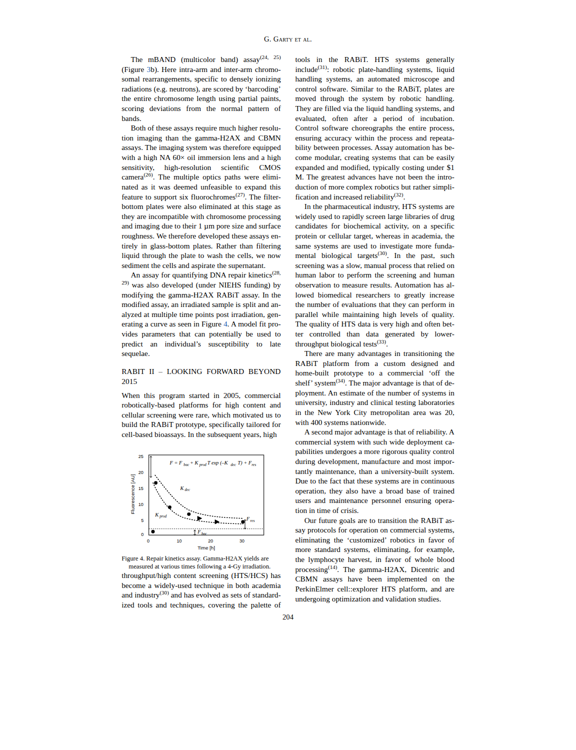G. Garty et al.
The mBAND (multicolor band) assay(24, 25) (Figure 3b). Here intra-arm and inter-arm chromosomal rearrangements, specific to densely ionizing radiations (e.g. neutrons), are scored by ‘barcoding’ the entire chromosome length using partial paints, scoring deviations from the normal pattern of bands.
Both of these assays require much higher resolution imaging than the gamma-H2AX and CBMN assays. The imaging system was therefore equipped with a high NA 60× oil immersion lens and a high sensitivity, high-resolution scientific CMOS camera(26). The multiple optics paths were eliminated as it was deemed unfeasible to expand this feature to support six fluorochromes(27). The filter-bottom plates were also eliminated at this stage as they are incompatible with chromosome processing and imaging due to their 1 µm pore size and surface roughness. We therefore developed these assays entirely in glass-bottom plates. Rather than filtering liquid through the plate to wash the cells, we now sediment the cells and aspirate the supernatant.
An assay for quantifying DNA repair kinetics(28, 29) was also developed (under NIEHS funding) by modifying the gamma-H2AX RABiT assay. In the modified assay, an irradiated sample is split and analyzed at multiple time points post irradiation, generating a curve as seen in Figure 4. A model fit provides parameters that can potentially be used to predict an individual’s susceptibility to late sequelae.
RABiT II – Looking Forward Beyond 2015
When this program started in 2005, commercial robotically-based platforms for high content and cellular screening were rare, which motivated us to build the RABiT prototype, specifically tailored for cell-based bioassays. In the subsequent years, high
Figure 4. Repair kinetics assay. Gamma-H2AX yields are measured at various times following a 4-Gy irradiation.
throughput/high content screening (HTS/HCS) has become a widely-used technique in both academia and industry(30) and has evolved as sets of standardized tools and techniques, covering the palette of tools in the RABiT. HTS systems generally include(31): robotic plate-handling systems, liquid handling systems, an automated microscope and control software. Similar to the RABiT, plates are moved through the system by robotic handling. They are filled via the liquid handling systems, and evaluated, often after a period of incubation. Control software choreographs the entire process, ensuring accuracy within the process and repeatability between processes. Assay automation has become modular, creating systems that can be easily expanded and modified, typically costing under $1 M. The greatest advances have not been the introduction of more complex robotics but rather simplification and increased reliability(32).
In the pharmaceutical industry, HTS systems are widely used to rapidly screen large libraries of drug candidates for biochemical activity, on a specific protein or cellular target, whereas in academia, the same systems are used to investigate more fundamental biological targets(30). In the past, such screening was a slow, manual process that relied on human labor to perform the screening and human observation to measure results. Automation has allowed biomedical researchers to greatly increase the number of evaluations that they can perform in parallel while maintaining high levels of quality. The quality of HTS data is very high and often better controlled than data generated by lower-throughput biological tests(33).
There are many advantages in transitioning the RABiT platform from a custom designed and home-built prototype to a commercial ‘off the shelf’ system(34). The major advantage is that of deployment. An estimate of the number of systems in university, industry and clinical testing laboratories in the New York City metropolitan area was 20, with 400 systems nationwide.
A second major advantage is that of reliability. A commercial system with such wide deployment capabilities undergoes a more rigorous quality control during development, manufacture and most importantly maintenance, than a university-built system. Due to the fact that these systems are in continuous operation, they also have a broad base of trained users and maintenance personnel ensuring operation in time of crisis.
Our future goals are to transition the RABiT assay protocols for operation on commercial systems, eliminating the ‘customized’ robotics in favor of more standard systems, eliminating, for example, the lymphocyte harvest, in favor of whole blood processing(14). The gamma-H2AX, Dicentric and CBMN assays have been implemented on the PerkinElmer cell::explorer HTS platform, and are undergoing optimization and validation studies.
204